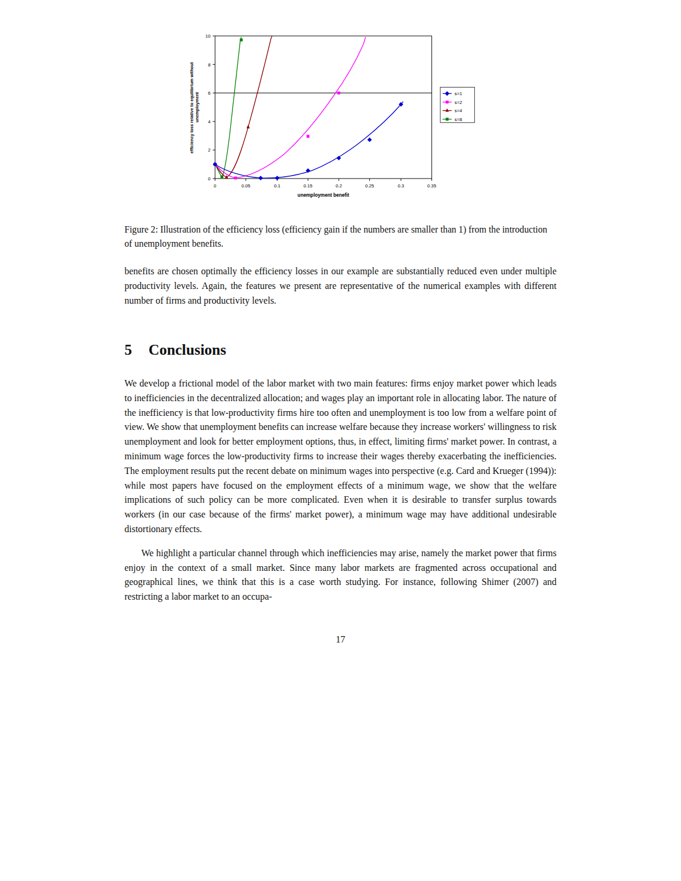Efficiency loss relative to equilibrium without unemployment versus unemployment benefit Line chart with four series labelled s=1, s=2, s=4 and s=8. The horizontal axis shows unemployment benefit from 0 to 0.35; the vertical axis shows efficiency loss relative to equilibrium without unemployment from 0 to 10. Each curve starts near 1 at zero benefit, dips to a minimum, then rises steeply; curves for larger s rise sooner. A horizontal reference line is drawn at 6. 0 2 4 6 8 10 0 0.05 0.1 0.15 0.2 0.25 0.3 0.35 unemployment benefit efficiency loss relative to equilibrium without unemployment s=1 s=2 s=4 s=8
Figure 2: Illustration of the efficiency loss (efficiency gain if the numbers are smaller than 1) from the introduction of unemployment benefits.
benefits are chosen optimally the efficiency losses in our example are substantially reduced even under multiple productivity levels. Again, the features we present are representative of the numerical examples with different number of firms and productivity levels.
5 Conclusions
We develop a frictional model of the labor market with two main features: firms enjoy market power which leads to inefficiencies in the decentralized allocation; and wages play an important role in allocating labor. The nature of the inefficiency is that low-productivity firms hire too often and unemployment is too low from a welfare point of view. We show that unemployment benefits can increase welfare because they increase workers' willingness to risk unemployment and look for better employment options, thus, in effect, limiting firms' market power. In contrast, a minimum wage forces the low-productivity firms to increase their wages thereby exacerbating the inefficiencies. The employment results put the recent debate on minimum wages into perspective (e.g. Card and Krueger (1994)): while most papers have focused on the employment effects of a minimum wage, we show that the welfare implications of such policy can be more complicated. Even when it is desirable to transfer surplus towards workers (in our case because of the firms' market power), a minimum wage may have additional undesirable distortionary effects.
We highlight a particular channel through which inefficiencies may arise, namely the market power that firms enjoy in the context of a small market. Since many labor markets are fragmented across occupational and geographical lines, we think that this is a case worth studying. For instance, following Shimer (2007) and restricting a labor market to an occupa-
17